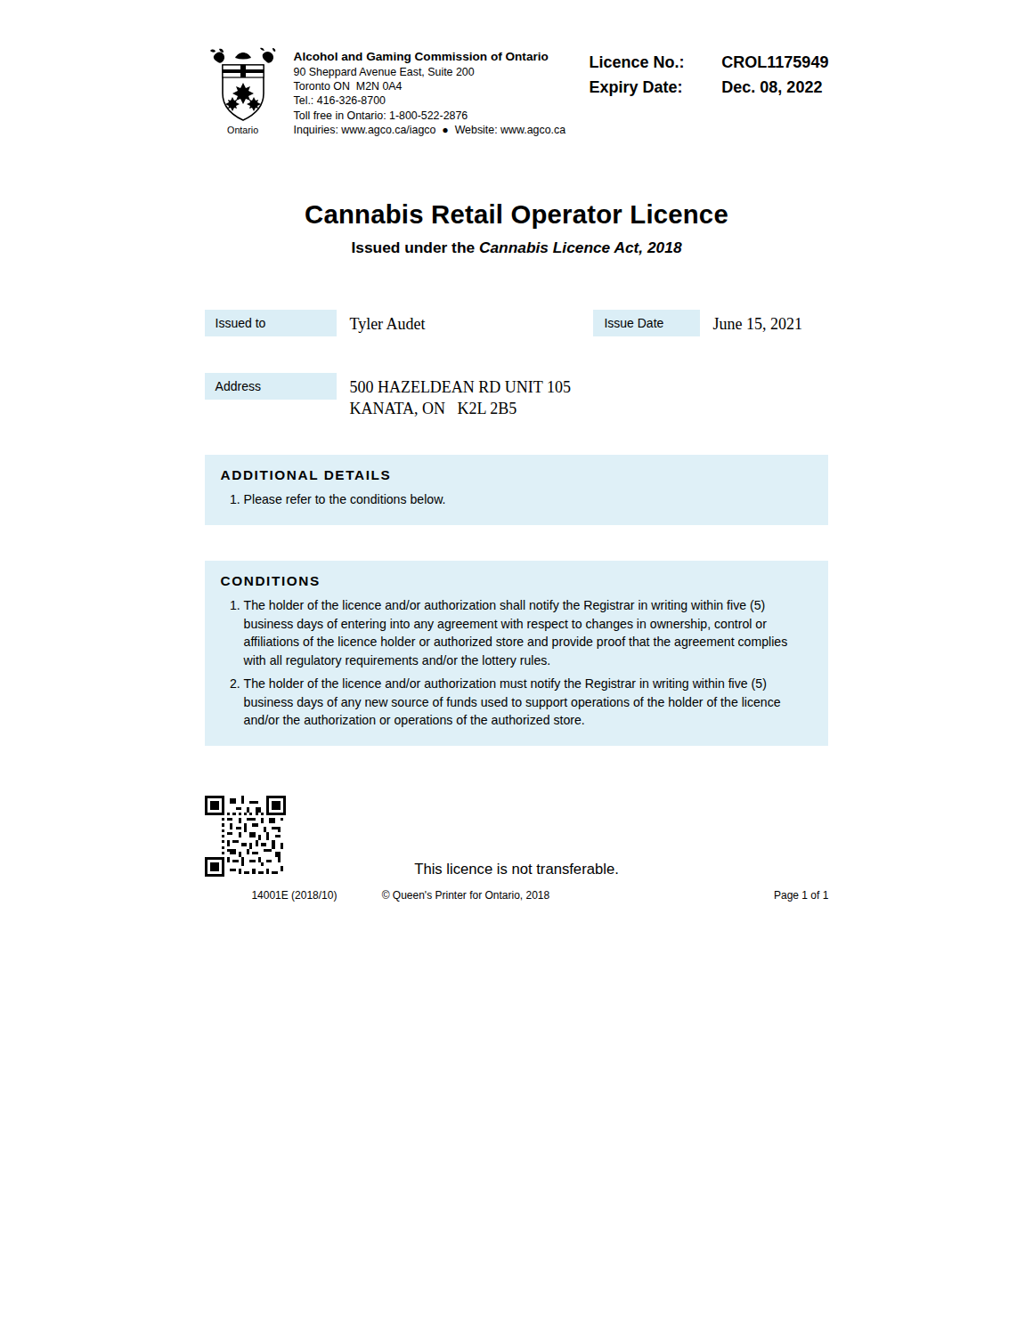Ontario
Alcohol and Gaming Commission of Ontario
90 Sheppard Avenue East, Suite 200
Toronto ON M2N 0A4
Tel.: 416-326-8700
Toll free in Ontario: 1-800-522-2876
Inquiries: www.agco.ca/iagco ● Website: www.agco.ca
Licence No.: CROL1175949
Expiry Date: Dec. 08, 2022
Cannabis Retail Operator Licence
Issued under the Cannabis Licence Act, 2018
Issued to
Tyler Audet
Issue Date
June 15, 2021
Address
500 HAZELDEAN RD UNIT 105
KANATA, ON K2L 2B5
ADDITIONAL DETAILS
Please refer to the conditions below.
CONDITIONS
The holder of the licence and/or authorization shall notify the Registrar in writing within five (5) business days of entering into any agreement with respect to changes in ownership, control or affiliations of the licence holder or authorized store and provide proof that the agreement complies with all regulatory requirements and/or the lottery rules.
The holder of the licence and/or authorization must notify the Registrar in writing within five (5) business days of any new source of funds used to support operations of the holder of the licence and/or the authorization or operations of the authorized store.
This licence is not transferable.
14001E (2018/10) © Queen's Printer for Ontario, 2018 Page 1 of 1